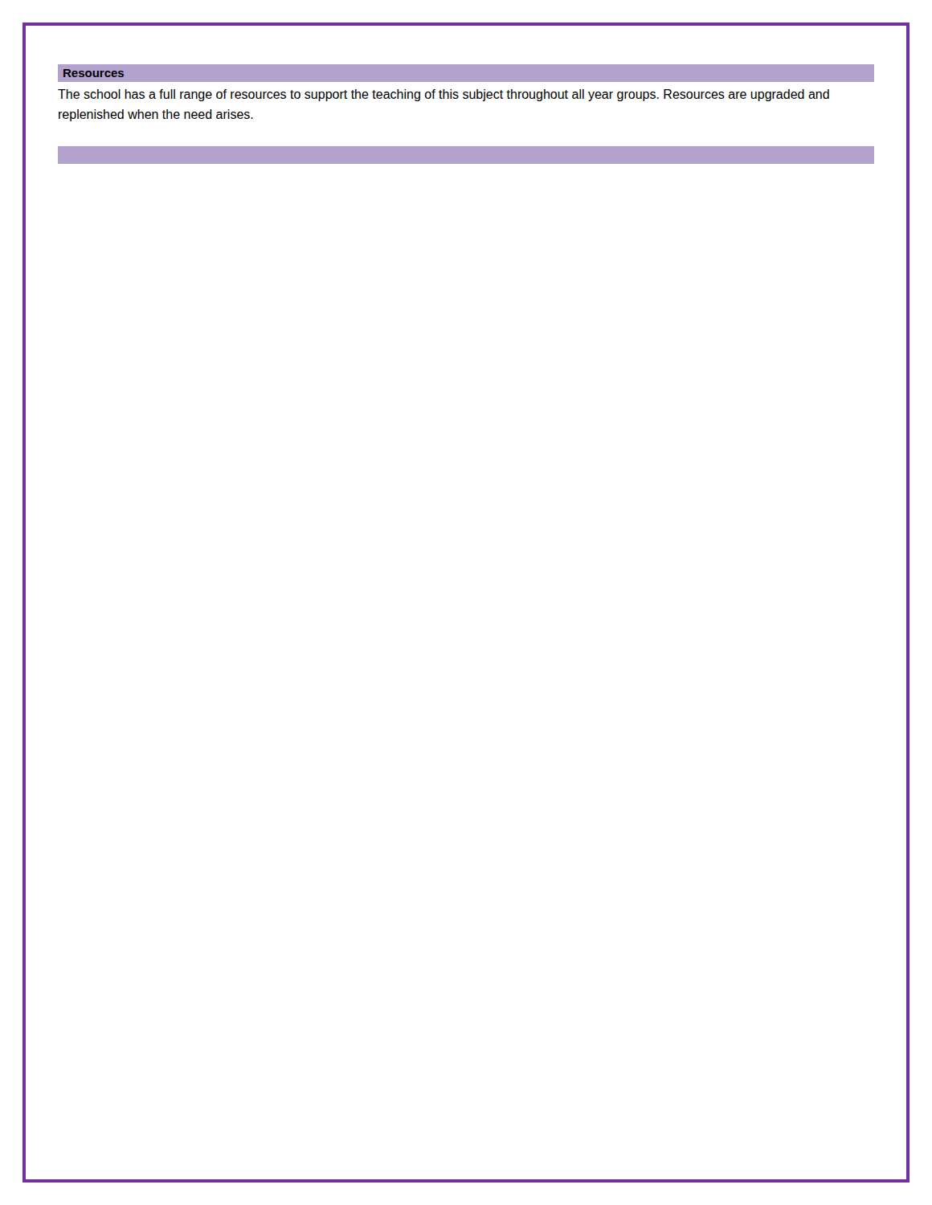Resources
The school has a full range of resources to support the teaching of this subject throughout all year groups. Resources are upgraded and replenished when the need arises.